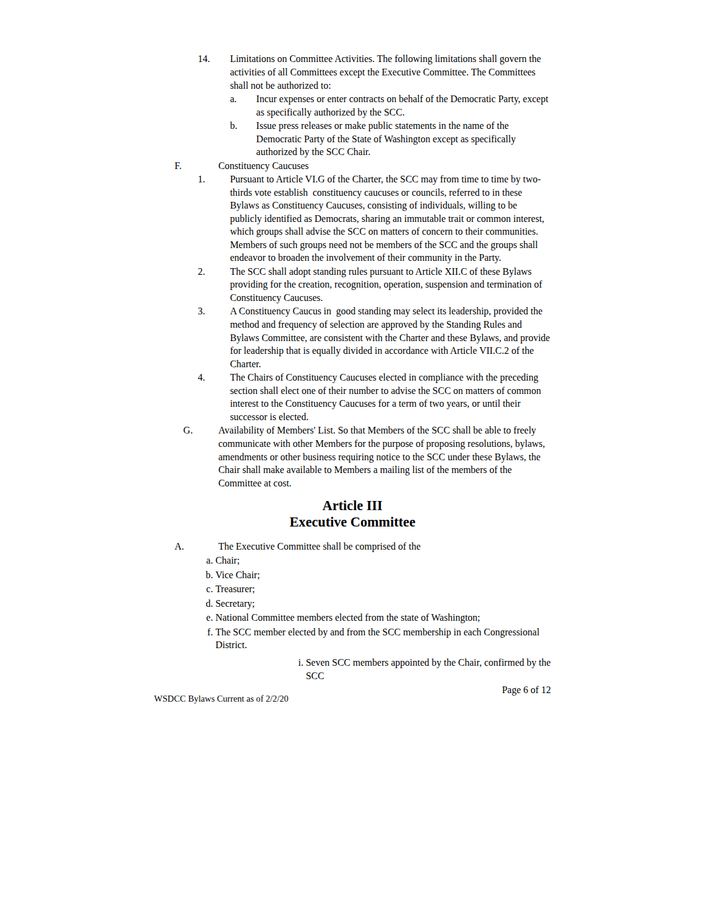14.
Limitations on Committee Activities. The following limitations shall govern the activities of all Committees except the Executive Committee. The Committees shall not be authorized to:
a.
Incur expenses or enter contracts on behalf of the Democratic Party, except as specifically authorized by the SCC.
b.
Issue press releases or make public statements in the name of the Democratic Party of the State of Washington except as specifically authorized by the SCC Chair.
F.
Constituency Caucuses
1.
Pursuant to Article VI.G of the Charter, the SCC may from time to time by two-thirds vote establish constituency caucuses or councils, referred to in these Bylaws as Constituency Caucuses, consisting of individuals, willing to be publicly identified as Democrats, sharing an immutable trait or common interest, which groups shall advise the SCC on matters of concern to their communities. Members of such groups need not be members of the SCC and the groups shall endeavor to broaden the involvement of their community in the Party.
2.
The SCC shall adopt standing rules pursuant to Article XII.C of these Bylaws providing for the creation, recognition, operation, suspension and termination of Constituency Caucuses.
3.
A Constituency Caucus in good standing may select its leadership, provided the method and frequency of selection are approved by the Standing Rules and Bylaws Committee, are consistent with the Charter and these Bylaws, and provide for leadership that is equally divided in accordance with Article VII.C.2 of the Charter.
4.
The Chairs of Constituency Caucuses elected in compliance with the preceding section shall elect one of their number to advise the SCC on matters of common interest to the Constituency Caucuses for a term of two years, or until their successor is elected.
G.
Availability of Members' List. So that Members of the SCC shall be able to freely communicate with other Members for the purpose of proposing resolutions, bylaws, amendments or other business requiring notice to the SCC under these Bylaws, the Chair shall make available to Members a mailing list of the members of the Committee at cost.
Article III
Executive Committee
A.
The Executive Committee shall be comprised of the
Chair;
Vice Chair;
Treasurer;
Secretary;
National Committee members elected from the state of Washington;
The SCC member elected by and from the SCC membership in each Congressional District.
Seven SCC members appointed by the Chair, confirmed by the SCC
Page 6 of 12
WSDCC Bylaws Current as of 2/2/20